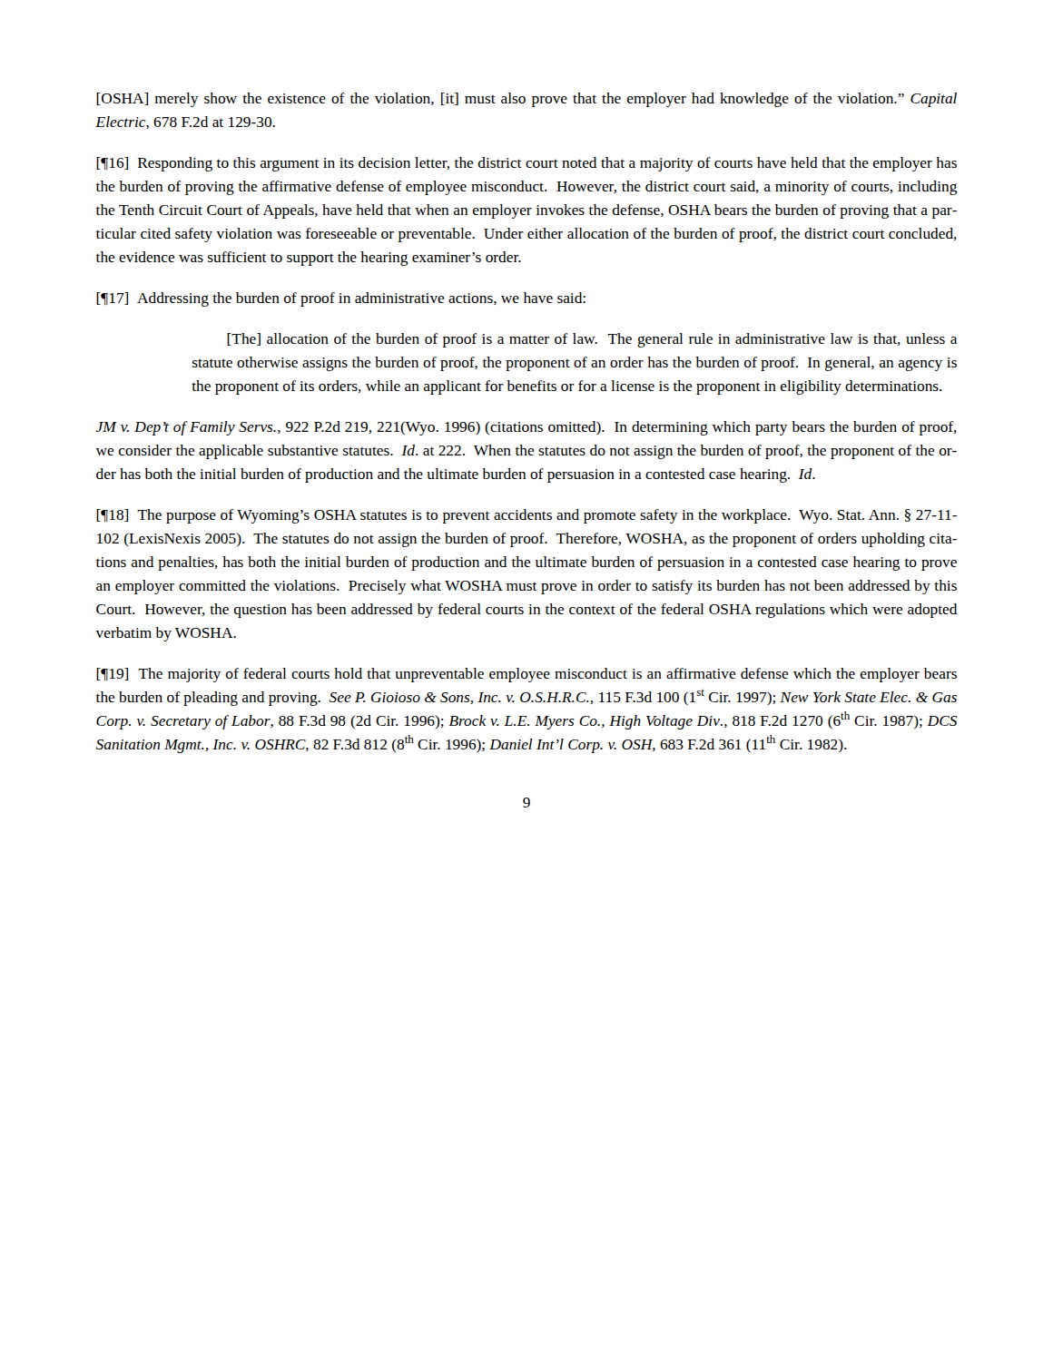[OSHA] merely show the existence of the violation, [it] must also prove that the employer had knowledge of the violation.” Capital Electric, 678 F.2d at 129-30.
[¶16] Responding to this argument in its decision letter, the district court noted that a majority of courts have held that the employer has the burden of proving the affirmative defense of employee misconduct. However, the district court said, a minority of courts, including the Tenth Circuit Court of Appeals, have held that when an employer invokes the defense, OSHA bears the burden of proving that a particular cited safety violation was foreseeable or preventable. Under either allocation of the burden of proof, the district court concluded, the evidence was sufficient to support the hearing examiner’s order.
[¶17] Addressing the burden of proof in administrative actions, we have said:
[The] allocation of the burden of proof is a matter of law. The general rule in administrative law is that, unless a statute otherwise assigns the burden of proof, the proponent of an order has the burden of proof. In general, an agency is the proponent of its orders, while an applicant for benefits or for a license is the proponent in eligibility determinations.
JM v. Dep’t of Family Servs., 922 P.2d 219, 221(Wyo. 1996) (citations omitted). In determining which party bears the burden of proof, we consider the applicable substantive statutes. Id. at 222. When the statutes do not assign the burden of proof, the proponent of the order has both the initial burden of production and the ultimate burden of persuasion in a contested case hearing. Id.
[¶18] The purpose of Wyoming’s OSHA statutes is to prevent accidents and promote safety in the workplace. Wyo. Stat. Ann. § 27-11-102 (LexisNexis 2005). The statutes do not assign the burden of proof. Therefore, WOSHA, as the proponent of orders upholding citations and penalties, has both the initial burden of production and the ultimate burden of persuasion in a contested case hearing to prove an employer committed the violations. Precisely what WOSHA must prove in order to satisfy its burden has not been addressed by this Court. However, the question has been addressed by federal courts in the context of the federal OSHA regulations which were adopted verbatim by WOSHA.
[¶19] The majority of federal courts hold that unpreventable employee misconduct is an affirmative defense which the employer bears the burden of pleading and proving. See P. Gioioso & Sons, Inc. v. O.S.H.R.C., 115 F.3d 100 (1st Cir. 1997); New York State Elec. & Gas Corp. v. Secretary of Labor, 88 F.3d 98 (2d Cir. 1996); Brock v. L.E. Myers Co., High Voltage Div., 818 F.2d 1270 (6th Cir. 1987); DCS Sanitation Mgmt., Inc. v. OSHRC, 82 F.3d 812 (8th Cir. 1996); Daniel Int’l Corp. v. OSH, 683 F.2d 361 (11th Cir. 1982).
9